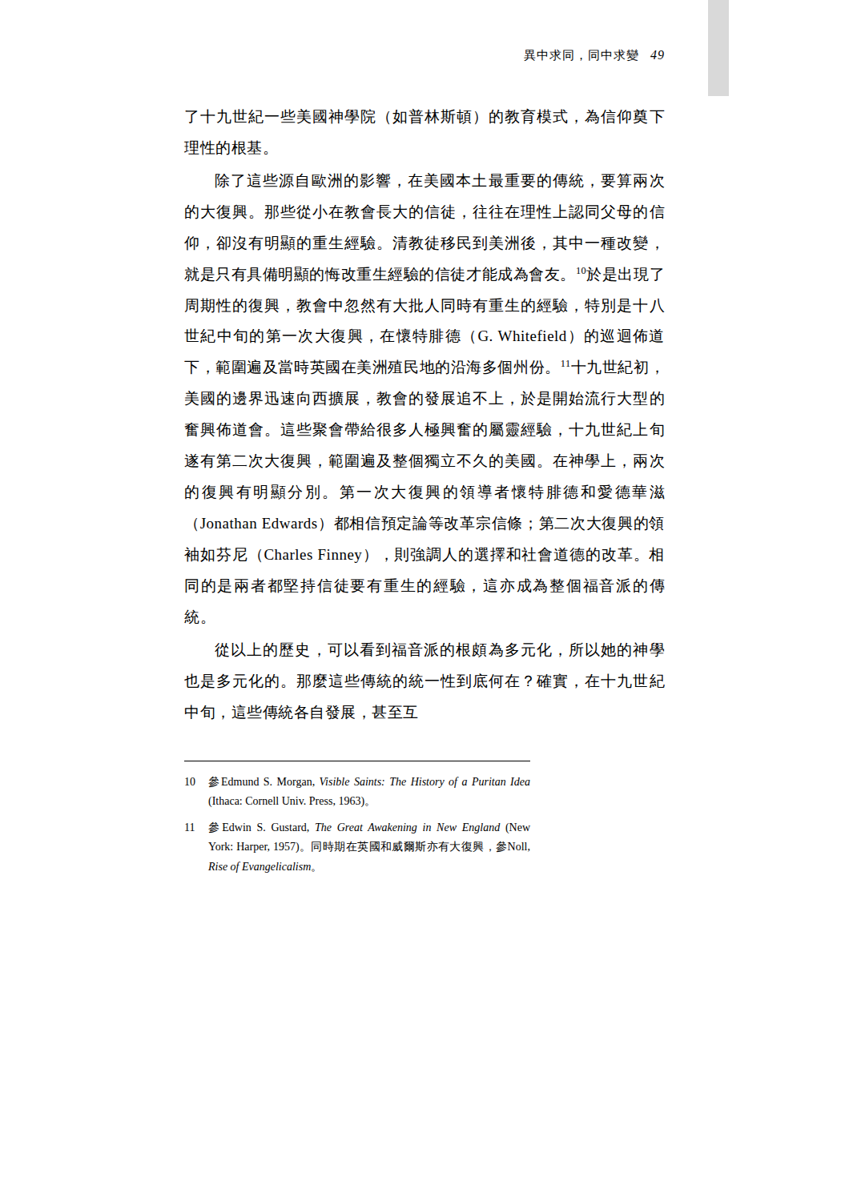異中求同，同中求變49
了十九世紀一些美國神學院（如普林斯頓）的教育模式，為信仰奠下理性的根基。
除了這些源自歐洲的影響，在美國本土最重要的傳統，要算兩次的大復興。那些從小在教會長大的信徒，往往在理性上認同父母的信仰，卻沒有明顯的重生經驗。清教徒移民到美洲後，其中一種改變，就是只有具備明顯的悔改重生經驗的信徒才能成為會友。10於是出現了周期性的復興，教會中忽然有大批人同時有重生的經驗，特別是十八世紀中旬的第一次大復興，在懷特腓德（G. Whitefield）的巡迴佈道下，範圍遍及當時英國在美洲殖民地的沿海多個州份。11十九世紀初，美國的邊界迅速向西擴展，教會的發展追不上，於是開始流行大型的奮興佈道會。這些聚會帶給很多人極興奮的屬靈經驗，十九世紀上旬遂有第二次大復興，範圍遍及整個獨立不久的美國。在神學上，兩次的復興有明顯分別。第一次大復興的領導者懷特腓德和愛德華滋（Jonathan Edwards）都相信預定論等改革宗信條；第二次大復興的領袖如芬尼（Charles Finney），則強調人的選擇和社會道德的改革。相同的是兩者都堅持信徒要有重生的經驗，這亦成為整個福音派的傳統。
從以上的歷史，可以看到福音派的根頗為多元化，所以她的神學也是多元化的。那麼這些傳統的統一性到底何在？確實，在十九世紀中旬，這些傳統各自發展，甚至互
10
參Edmund S. Morgan, Visible Saints: The History of a Puritan Idea (Ithaca: Cornell Univ. Press, 1963)。
11
參Edwin S. Gustard, The Great Awakening in New England (New York: Harper, 1957)。同時期在英國和威爾斯亦有大復興，參Noll, Rise of Evangelicalism。